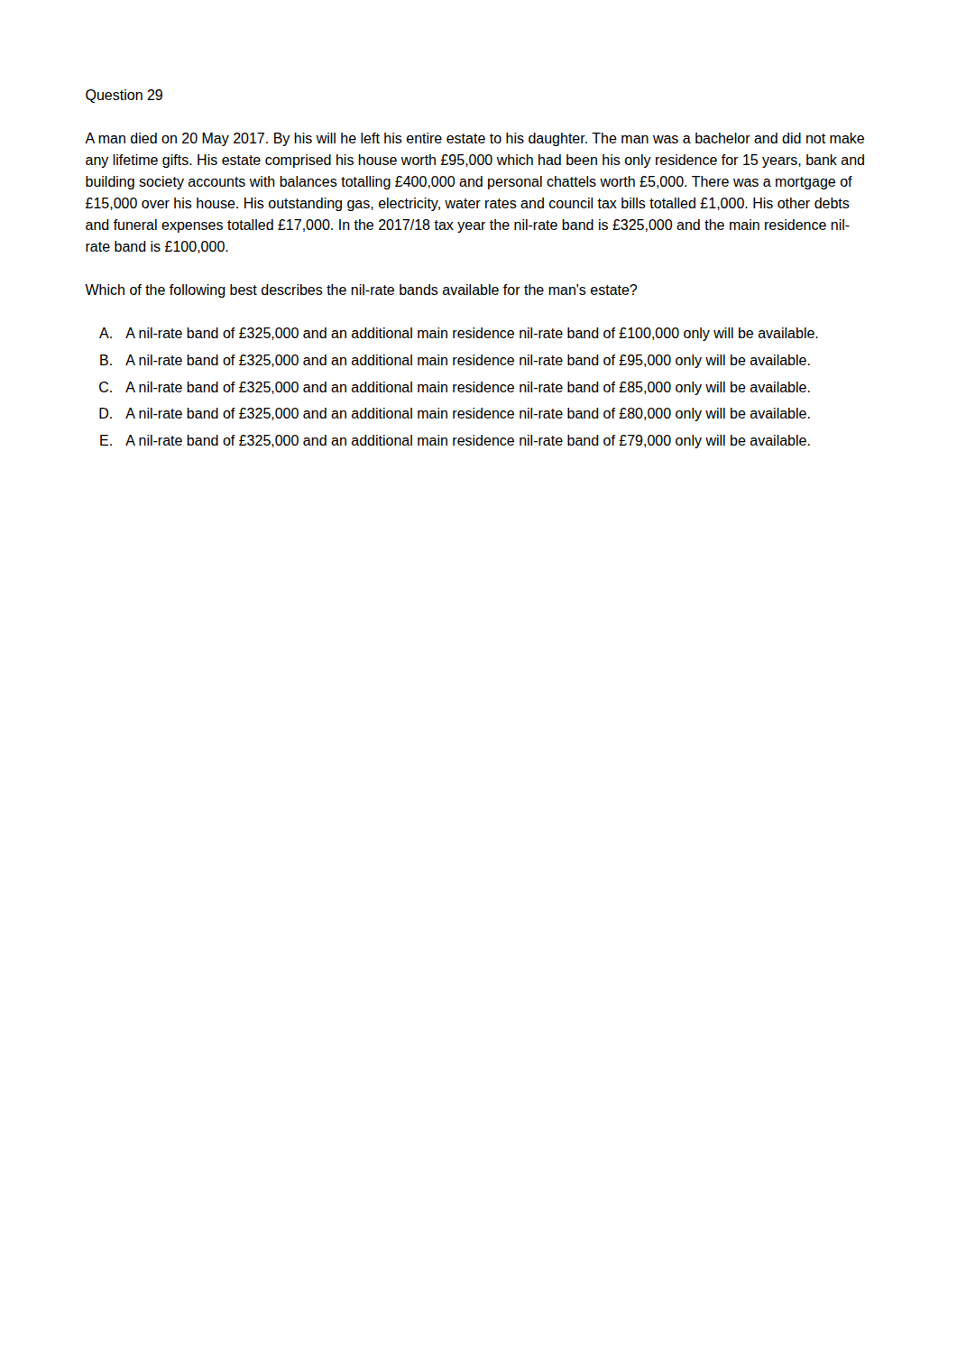Question 29
A man died on 20 May 2017. By his will he left his entire estate to his daughter. The man was a bachelor and did not make any lifetime gifts. His estate comprised his house worth £95,000 which had been his only residence for 15 years, bank and building society accounts with balances totalling £400,000 and personal chattels worth £5,000. There was a mortgage of £15,000 over his house. His outstanding gas, electricity, water rates and council tax bills totalled £1,000. His other debts and funeral expenses totalled £17,000. In the 2017/18 tax year the nil-rate band is £325,000 and the main residence nil-rate band is £100,000.
Which of the following best describes the nil-rate bands available for the man's estate?
A nil-rate band of £325,000 and an additional main residence nil-rate band of £100,000 only will be available.
A nil-rate band of £325,000 and an additional main residence nil-rate band of £95,000 only will be available.
A nil-rate band of £325,000 and an additional main residence nil-rate band of £85,000 only will be available.
A nil-rate band of £325,000 and an additional main residence nil-rate band of £80,000 only will be available.
A nil-rate band of £325,000 and an additional main residence nil-rate band of £79,000 only will be available.